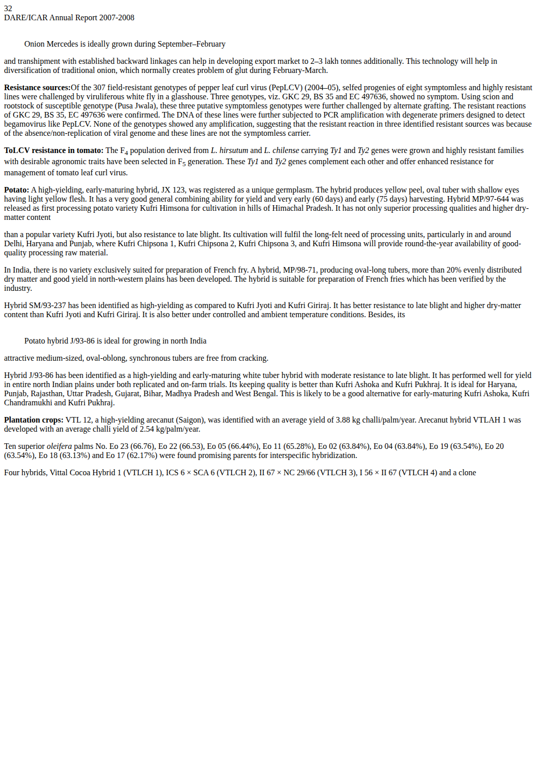32
DARE/ICAR Annual Report 2007-2008
Onion Mercedes is ideally grown during September–February
and transhipment with established backward linkages can help in developing export market to 2–3 lakh tonnes additionally. This technology will help in diversification of traditional onion, which normally creates problem of glut during February-March.
Resistance sources: Of the 307 field-resistant genotypes of pepper leaf curl virus (PepLCV) (2004–05), selfed progenies of eight symptomless and highly resistant lines were challenged by viruliferous white fly in a glasshouse. Three genotypes, viz. GKC 29, BS 35 and EC 497636, showed no symptom. Using scion and rootstock of susceptible genotype (Pusa Jwala), these three putative symptomless genotypes were further challenged by alternate grafting. The resistant reactions of GKC 29, BS 35, EC 497636 were confirmed. The DNA of these lines were further subjected to PCR amplification with degenerate primers designed to detect begamovirus like PepLCV. None of the genotypes showed any amplification, suggesting that the resistant reaction in three identified resistant sources was because of the absence/non-replication of viral genome and these lines are not the symptomless carrier.
ToLCV resistance in tomato: The F4 population derived from L. hirsutum and L. chilense carrying Ty1 and Ty2 genes were grown and highly resistant families with desirable agronomic traits have been selected in F5 generation. These Ty1 and Ty2 genes complement each other and offer enhanced resistance for management of tomato leaf curl virus.
Potato: A high-yielding, early-maturing hybrid, JX 123, was registered as a unique germplasm. The hybrid produces yellow peel, oval tuber with shallow eyes having light yellow flesh. It has a very good general combining ability for yield and very early (60 days) and early (75 days) harvesting. Hybrid MP/97-644 was released as first processing potato variety Kufri Himsona for cultivation in hills of Himachal Pradesh. It has not only superior processing qualities and higher dry-matter content
than a popular variety Kufri Jyoti, but also resistance to late blight. Its cultivation will fulfil the long-felt need of processing units, particularly in and around Delhi, Haryana and Punjab, where Kufri Chipsona 1, Kufri Chipsona 2, Kufri Chipsona 3, and Kufri Himsona will provide round-the-year availability of good-quality processing raw material.
In India, there is no variety exclusively suited for preparation of French fry. A hybrid, MP/98-71, producing oval-long tubers, more than 20% evenly distributed dry matter and good yield in north-western plains has been developed. The hybrid is suitable for preparation of French fries which has been verified by the industry.
Hybrid SM/93-237 has been identified as high-yielding as compared to Kufri Jyoti and Kufri Giriraj. It has better resistance to late blight and higher dry-matter content than Kufri Jyoti and Kufri Giriraj. It is also better under controlled and ambient temperature conditions. Besides, its
Potato hybrid J/93-86 is ideal for growing in north India
attractive medium-sized, oval-oblong, synchronous tubers are free from cracking.
Hybrid J/93-86 has been identified as a high-yielding and early-maturing white tuber hybrid with moderate resistance to late blight. It has performed well for yield in entire north Indian plains under both replicated and on-farm trials. Its keeping quality is better than Kufri Ashoka and Kufri Pukhraj. It is ideal for Haryana, Punjab, Rajasthan, Uttar Pradesh, Gujarat, Bihar, Madhya Pradesh and West Bengal. This is likely to be a good alternative for early-maturing Kufri Ashoka, Kufri Chandramukhi and Kufri Pukhraj.
Plantation crops: VTL 12, a high-yielding arecanut (Saigon), was identified with an average yield of 3.88 kg challi/palm/year. Arecanut hybrid VTLAH 1 was developed with an average challi yield of 2.54 kg/palm/year.
Ten superior oleifera palms No. Eo 23 (66.76), Eo 22 (66.53), Eo 05 (66.44%), Eo 11 (65.28%), Eo 02 (63.84%), Eo 04 (63.84%), Eo 19 (63.54%), Eo 20 (63.54%), Eo 18 (63.13%) and Eo 17 (62.17%) were found promising parents for interspecific hybridization.
Four hybrids, Vittal Cocoa Hybrid 1 (VTLCH 1), ICS 6 × SCA 6 (VTLCH 2), II 67 × NC 29/66 (VTLCH 3), I 56 × II 67 (VTLCH 4) and a clone